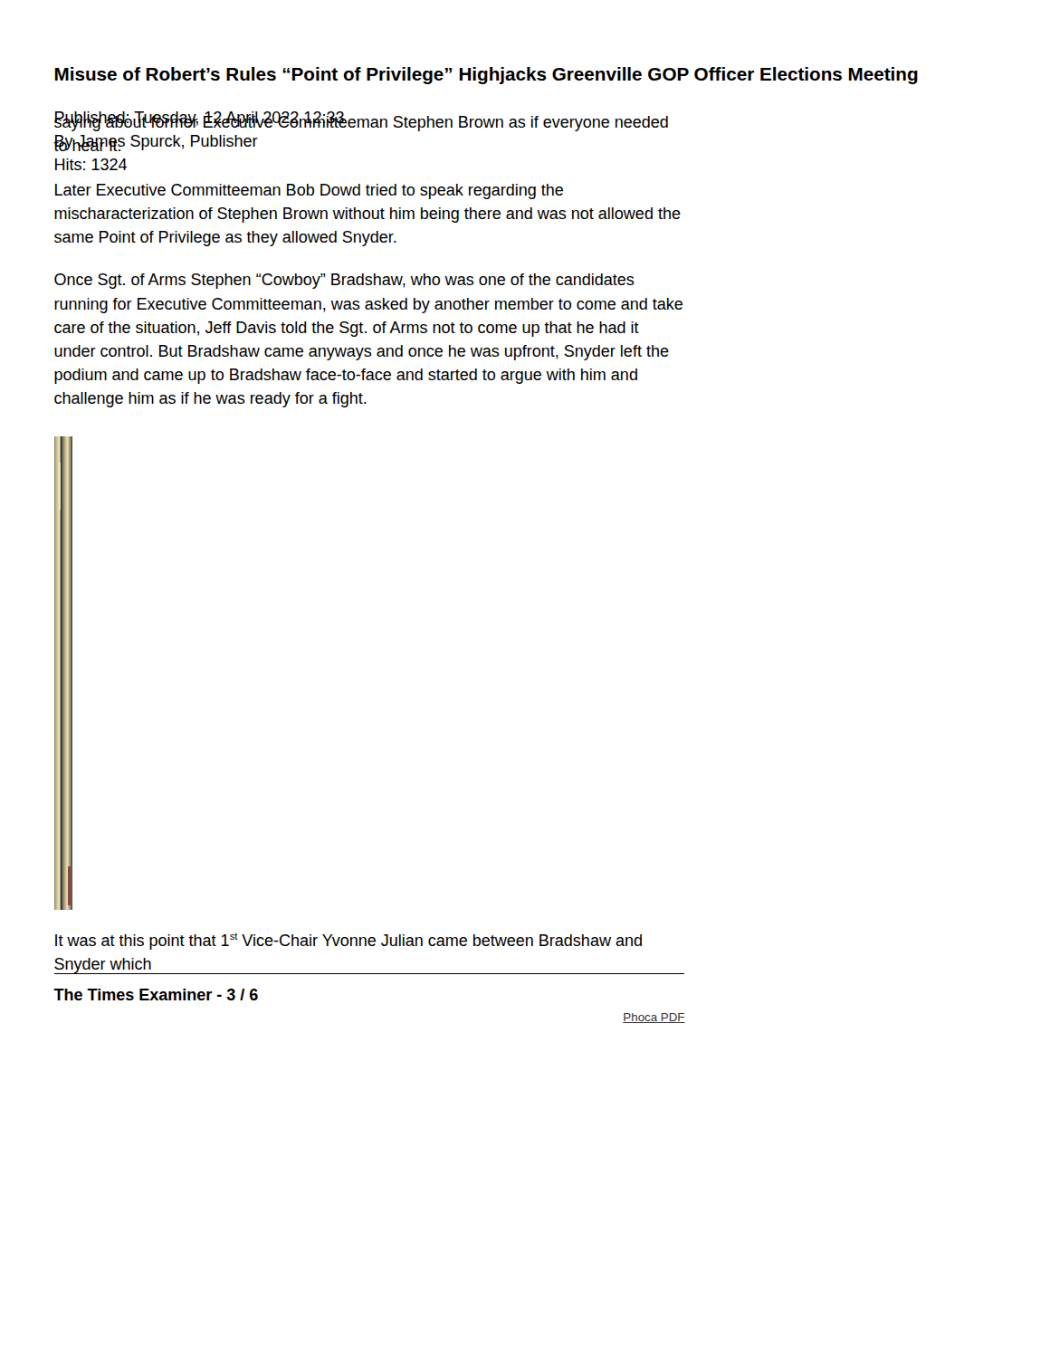Misuse of Robert’s Rules “Point of Privilege” Highjacks Greenville GOP Officer Elections Meeting
Published: Tuesday, 12 April 2022 12:33
By James Spurck, Publisher
Hits: 1324
saying about former Executive Committeeman Stephen Brown as if everyone needed to hear it.
Later Executive Committeeman Bob Dowd tried to speak regarding the mischaracterization of Stephen Brown without him being there and was not allowed the same Point of Privilege as they allowed Snyder.
Once Sgt. of Arms Stephen “Cowboy” Bradshaw, who was one of the candidates running for Executive Committeeman, was asked by another member to come and take care of the situation, Jeff Davis told the Sgt. of Arms not to come up that he had it under control. But Bradshaw came anyways and once he was upfront, Snyder left the podium and came up to Bradshaw face-to-face and started to argue with him and challenge him as if he was ready for a fight.
It was at this point that 1st Vice-Chair Yvonne Julian came between Bradshaw and Snyder which
The Times Examiner - 3 / 6
Phoca PDF